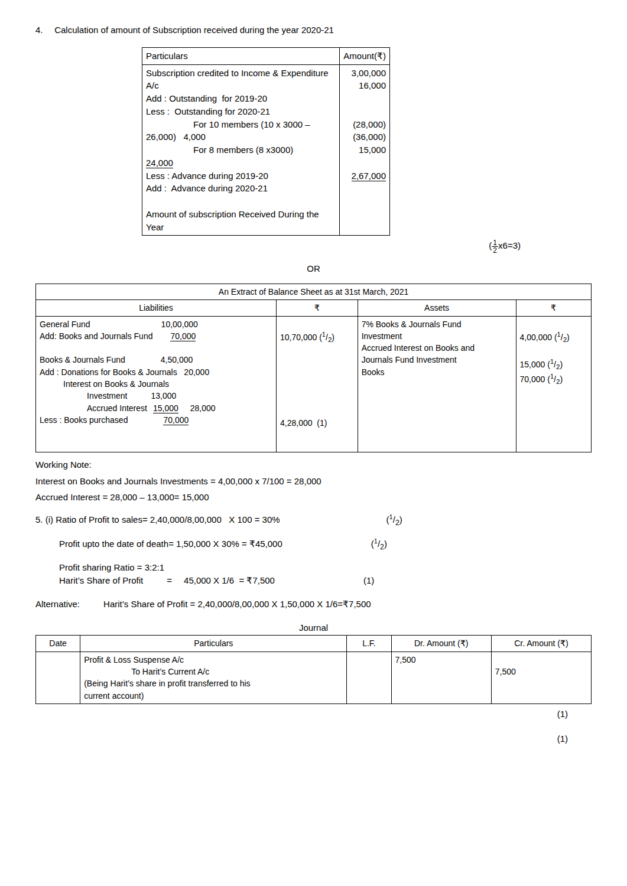4. Calculation of amount of Subscription received during the year 2020-21
| Particulars | Amount(₹) |
| Subscription credited to Income & Expenditure A/c Add : Outstanding for 2019-20 Less : Outstanding for 2020-21 For 10 members (10 x 3000 – 26,000) 4,000 For 8 members (8 x3000) 24,000 Less : Advance during 2019-20 Add : Advance during 2020-21 Amount of subscription Received During the Year | 3,00,000 16,000 (28,000) (36,000) 15,000 2,67,000 |
(12x6=3)
OR
| An Extract of Balance Sheet as at 31st March, 2021 |
| Liabilities | ₹ | Assets | ₹ |
| General Fund 10,00,000 Add: Books and Journals Fund 70,000 Books & Journals Fund 4,50,000 Add : Donations for Books & Journals 20,000 Interest on Books & Journals Investment 13,000 Accrued Interest 15,000 28,000 Less : Books purchased 70,000 | 10,70,000 ( 1 / 2 ) 4,28,000 (1) | 7% Books & Journals Fund Investment Accrued Interest on Books and Journals Fund Investment Books | 4,00,000 ( 1 / 2 ) 15,000 ( 1 / 2 ) 70,000 ( 1 / 2 ) |
Working Note:
Interest on Books and Journals Investments = 4,00,000 x 7/100 = 28,000
Accrued Interest = 28,000 – 13,000= 15,000
5. (i) Ratio of Profit to sales= 2,40,000/8,00,000 X 100 = 30% (1/2)
Profit upto the date of death= 1,50,000 X 30% = ₹45,000 (1/2)
Profit sharing Ratio = 3:2:1
Harit’s Share of Profit = 45,000 X 1/6 = ₹7,500 (1)
Alternative: Harit’s Share of Profit = 2,40,000/8,00,000 X 1,50,000 X 1/6=₹7,500
Journal
| Date | Particulars | L.F. | Dr. Amount (₹) | Cr. Amount (₹) |
| | Profit & Loss Suspense A/c To Harit’s Current A/c (Being Harit’s share in profit transferred to his current account) | | 7,500 | 7,500 |
(1)
(1)